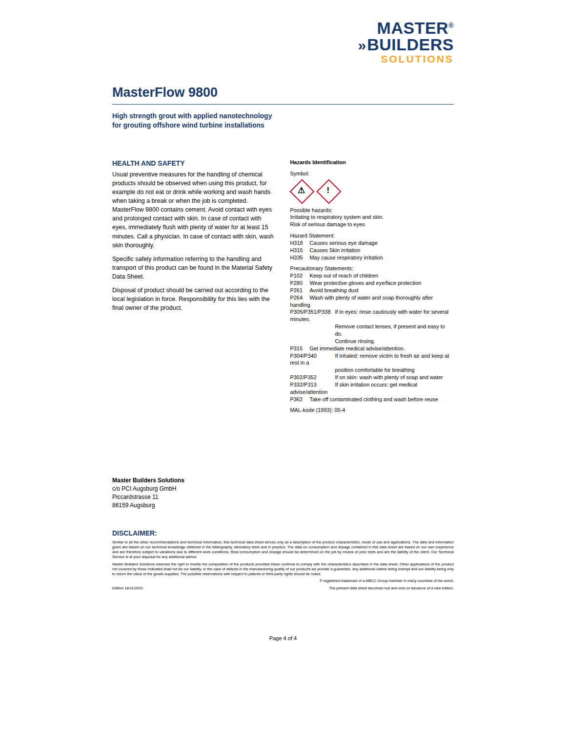MASTER®
»BUILDERS
SOLUTIONS
MasterFlow 9800
High strength grout with applied nanotechnology
for grouting offshore wind turbine installations
HEALTH AND SAFETY
Usual preventive measures for the handling of chemical products should be observed when using this product, for example do not eat or drink while working and wash hands when taking a break or when the job is completed. MasterFlow 9800 contains cement. Avoid contact with eyes and prolonged contact with skin. In case of contact with eyes, immediately flush with plenty of water for at least 15 minutes. Call a physician. In case of contact with skin, wash skin thoroughly.
Specific safety information referring to the handling and transport of this product can be found in the Material Safety Data Sheet.
Disposal of product should be carried out according to the local legislation in force. Responsibility for this lies with the final owner of the product.
Hazards Identification
Symbol:
⚠ !
Possible hazards:
Irritating to respiratory system and skin.
Risk of serious damage to eyes
Hazard Statement:
H318 Causes serious eye damage
H315 Causes Skin irritation
H335 May cause respiratory irritation
Precautionary Statements:
P102 Keep out of reach of children
P280 Wear protective gloves and eye/face protection
P261 Avoid breathing dust
P264 Wash with plenty of water and soap thoroughly after handling
P305/P351/P338 If in eyes: rinse cautiously with water for several
minutes.
Remove contact lenses, if present and easy to do.
Continue rinsing.
P315 Get immediate medical advise/attention.
P304/P340 If inhaled: remove victim to fresh air and keep at rest in a
position comfortable for breathing
P302/P352 If on skin: wash with plenty of soap and water
P332/P313 If skin irritation occurs: get medical advise/attention
P362 Take off contaminated clothing and wash before reuse
MAL-kode (1993): 00-4
Master Builders Solutions
c/o PCI Augsburg GmbH
Piccardstrasse 11
86159 Augsburg
DISCLAIMER:
Similar to all the other recommendations and technical information, this technical data sheet serves only as a description of the product characteristics, mode of use and applications. The data and information given are based on our technical knowledge obtained in the bibliography, laboratory tests and in practice. The data on consumption and dosage contained in this data sheet are based on our own experience and are therefore subject to variations due to different work conditions. Real consumption and dosage should be determined on the job by means of prior tests and are the liability of the client. Our Technical Service is at your disposal for any additional advice.
Master Builders Solutions reserves the right to modify the composition of the products provided these continue to comply with the characteristics described in the data sheet. Other applications of the product not covered by those indicated shall not be our liability. In the case of defects in the manufacturing quality of our products we provide a guarantee, any additional claims being exempt and our liability being only to return the value of the goods supplied. The possible reservations with respect to patents or third-party rights should be noted.
® registered trademark of a MBCC Group member in many countries of the world.
Edition 18/11/2020 The present data sheet becomes null and void on issuance of a new edition.
Page 4 of 4